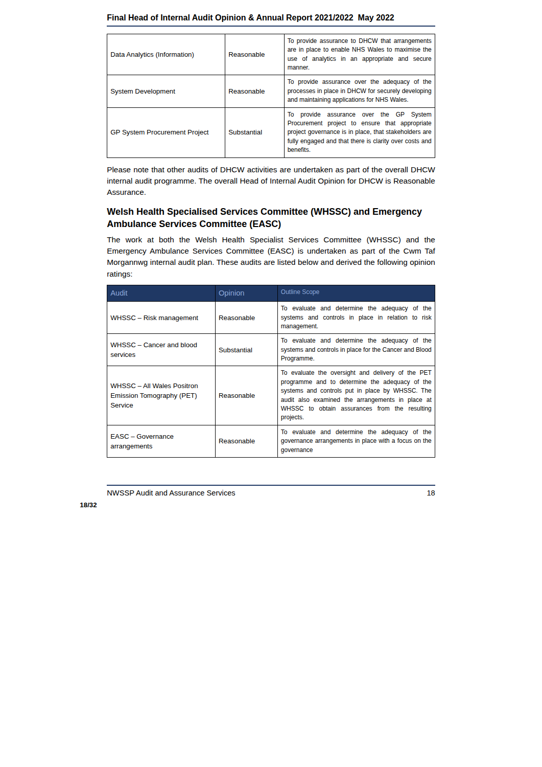Final Head of Internal Audit Opinion & Annual Report 2021/2022 May 2022
| Data Analytics (Information) | Reasonable | To provide assurance to DHCW that arrangements are in place to enable NHS Wales to maximise the use of analytics in an appropriate and secure manner. |
| System Development | Reasonable | To provide assurance over the adequacy of the processes in place in DHCW for securely developing and maintaining applications for NHS Wales. |
| GP System Procurement Project | Substantial | To provide assurance over the GP System Procurement project to ensure that appropriate project governance is in place, that stakeholders are fully engaged and that there is clarity over costs and benefits. |
Please note that other audits of DHCW activities are undertaken as part of the overall DHCW internal audit programme. The overall Head of Internal Audit Opinion for DHCW is Reasonable Assurance.
Welsh Health Specialised Services Committee (WHSSC) and Emergency Ambulance Services Committee (EASC)
The work at both the Welsh Health Specialist Services Committee (WHSSC) and the Emergency Ambulance Services Committee (EASC) is undertaken as part of the Cwm Taf Morgannwg internal audit plan. These audits are listed below and derived the following opinion ratings:
| Audit | Opinion | Outline Scope |
| --- | --- | --- |
| WHSSC – Risk management | Reasonable | To evaluate and determine the adequacy of the systems and controls in place in relation to risk management. |
| WHSSC – Cancer and blood services | Substantial | To evaluate and determine the adequacy of the systems and controls in place for the Cancer and Blood Programme. |
| WHSSC – All Wales Positron Emission Tomography (PET) Service | Reasonable | To evaluate the oversight and delivery of the PET programme and to determine the adequacy of the systems and controls put in place by WHSSC. The audit also examined the arrangements in place at WHSSC to obtain assurances from the resulting projects. |
| EASC – Governance arrangements | Reasonable | To evaluate and determine the adequacy of the governance arrangements in place with a focus on the governance |
NWSSP Audit and Assurance Services 18
18/32